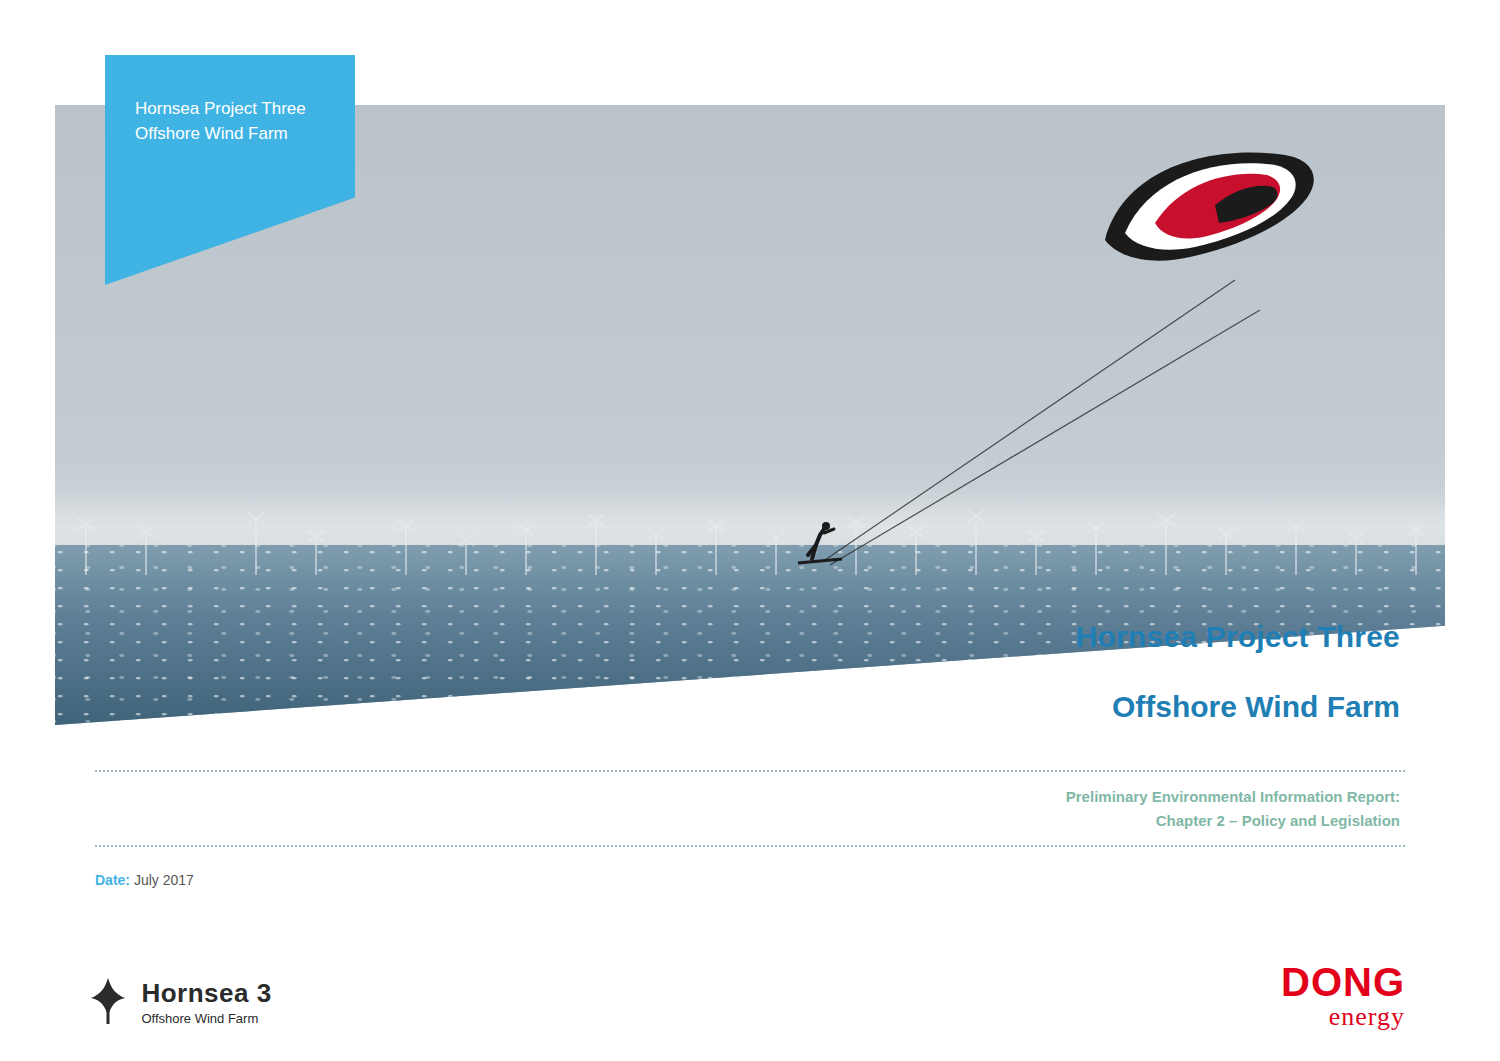Hornsea Project Three
Offshore Wind Farm
Hornsea Project Three
Offshore Wind Farm
Preliminary Environmental Information Report:
Chapter 2 – Policy and Legislation
Date: July 2017
Hornsea 3
Offshore Wind Farm
DONG
energy